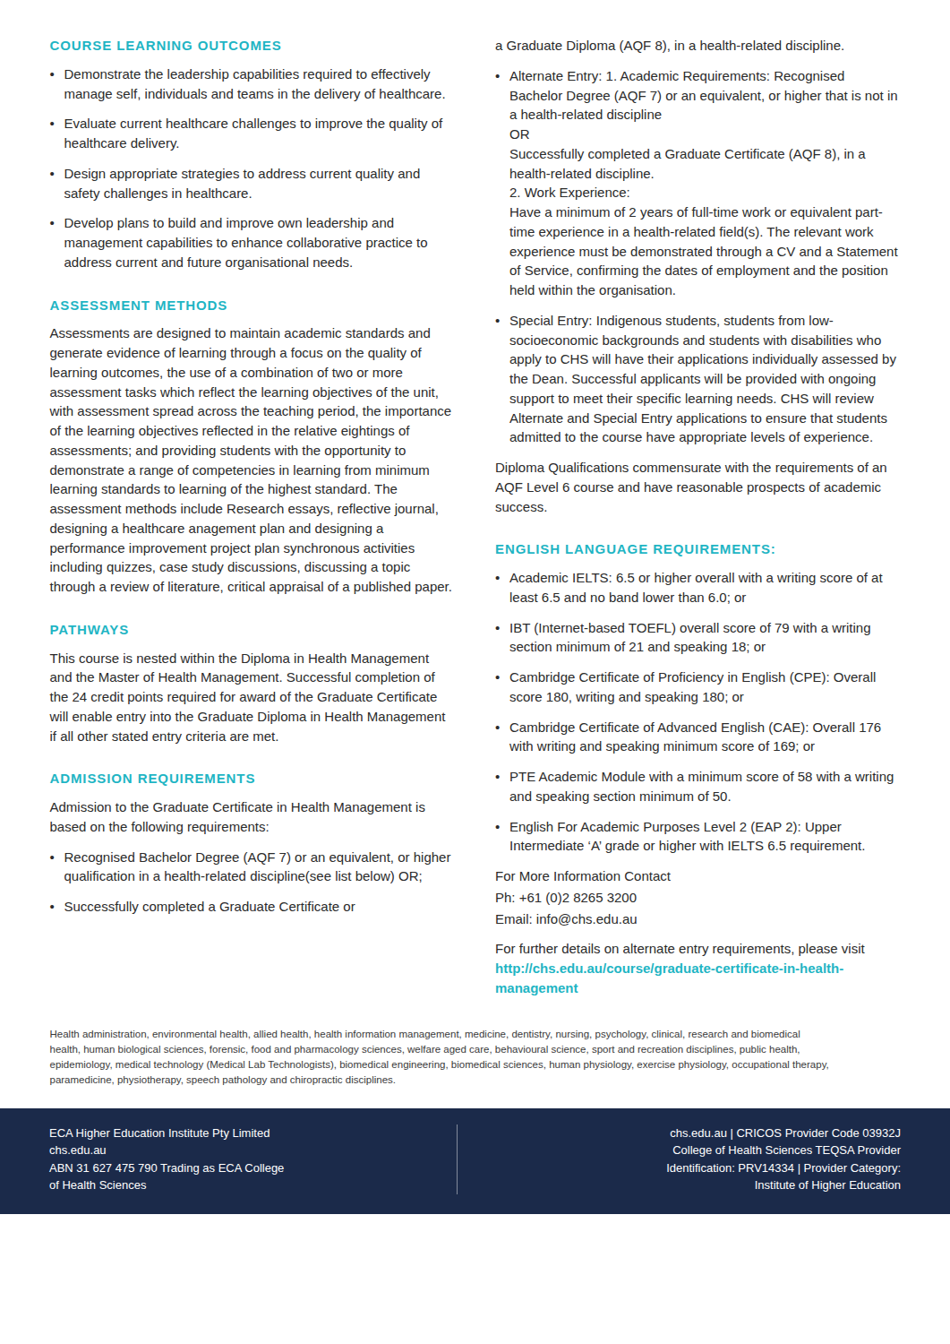Course Learning Outcomes
Demonstrate the leadership capabilities required to effectively manage self, individuals and teams in the delivery of healthcare.
Evaluate current healthcare challenges to improve the quality of healthcare delivery.
Design appropriate strategies to address current quality and safety challenges in healthcare.
Develop plans to build and improve own leadership and management capabilities to enhance collaborative practice to address current and future organisational needs.
Assessment Methods
Assessments are designed to maintain academic standards and generate evidence of learning through a focus on the quality of learning outcomes, the use of a combination of two or more assessment tasks which reflect the learning objectives of the unit, with assessment spread across the teaching period, the importance of the learning objectives reflected in the relative eightings of assessments; and providing students with the opportunity to demonstrate a range of competencies in learning from minimum learning standards to learning of the highest standard. The assessment methods include Research essays, reflective journal, designing a healthcare anagement plan and designing a performance improvement project plan synchronous activities including quizzes, case study discussions, discussing a topic through a review of literature, critical appraisal of a published paper.
Pathways
This course is nested within the Diploma in Health Management and the Master of Health Management. Successful completion of the 24 credit points required for award of the Graduate Certificate will enable entry into the Graduate Diploma in Health Management if all other stated entry criteria are met.
Admission Requirements
Admission to the Graduate Certificate in Health Management is based on the following requirements:
Recognised Bachelor Degree (AQF 7) or an equivalent, or higher qualification in a health-related discipline(see list below) OR;
Successfully completed a Graduate Certificate or
a Graduate Diploma (AQF 8), in a health-related discipline.
Alternate Entry: 1. Academic Requirements: Recognised Bachelor Degree (AQF 7) or an equivalent, or higher that is not in a health-related discipline
OR
Successfully completed a Graduate Certificate (AQF 8), in a health-related discipline.
2. Work Experience:
Have a minimum of 2 years of full-time work or equivalent part-time experience in a health-related field(s). The relevant work experience must be demonstrated through a CV and a Statement of Service, confirming the dates of employment and the position held within the organisation.
Special Entry: Indigenous students, students from low-socioeconomic backgrounds and students with disabilities who apply to CHS will have their applications individually assessed by the Dean. Successful applicants will be provided with ongoing support to meet their specific learning needs. CHS will review Alternate and Special Entry applications to ensure that students admitted to the course have appropriate levels of experience.
Diploma Qualifications commensurate with the requirements of an AQF Level 6 course and have reasonable prospects of academic success.
English Language Requirements:
Academic IELTS: 6.5 or higher overall with a writing score of at least 6.5 and no band lower than 6.0; or
IBT (Internet-based TOEFL) overall score of 79 with a writing section minimum of 21 and speaking 18; or
Cambridge Certificate of Proficiency in English (CPE): Overall score 180, writing and speaking 180; or
Cambridge Certificate of Advanced English (CAE): Overall 176 with writing and speaking minimum score of 169; or
PTE Academic Module with a minimum score of 58 with a writing and speaking section minimum of 50.
English For Academic Purposes Level 2 (EAP 2): Upper Intermediate ‘A’ grade or higher with IELTS 6.5 requirement.
For More Information Contact
Ph: +61 (0)2 8265 3200
Email: info@chs.edu.au
For further details on alternate entry requirements, please visit
http://chs.edu.au/course/graduate-certificate-in-health-management
Health administration, environmental health, allied health, health information management, medicine, dentistry, nursing, psychology, clinical, research and biomedical health, human biological sciences, forensic, food and pharmacology sciences, welfare aged care, behavioural science, sport and recreation disciplines, public health, epidemiology, medical technology (Medical Lab Technologists), biomedical engineering, biomedical sciences, human physiology, exercise physiology, occupational therapy, paramedicine, physiotherapy, speech pathology and chiropractic disciplines.
ECA Higher Education Institute Pty Limited
chs.edu.au
ABN 31 627 475 790 Trading as ECA College
of Health Sciences
chs.edu.au | CRICOS Provider Code 03932J
College of Health Sciences TEQSA Provider
Identification: PRV14334 | Provider Category:
Institute of Higher Education